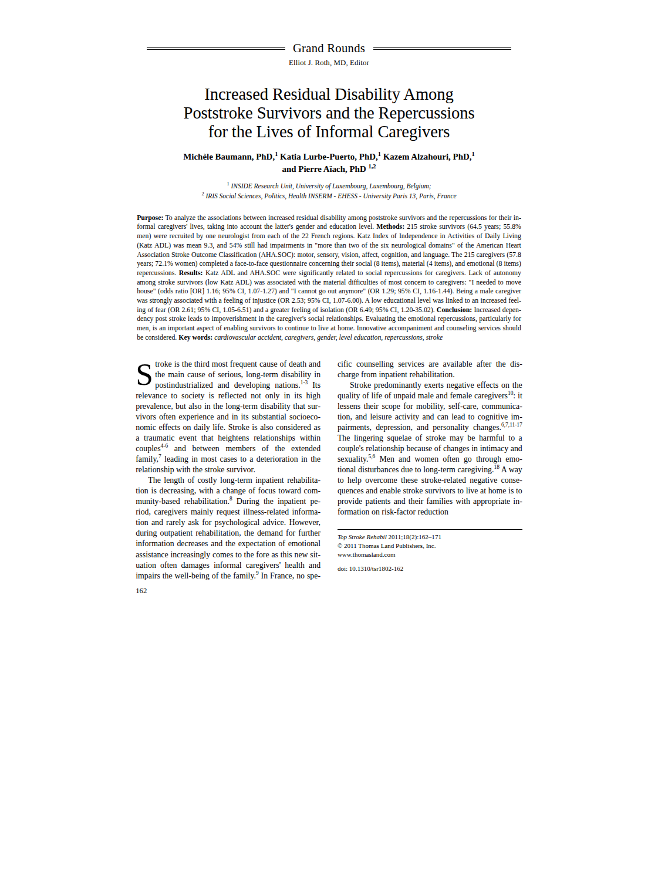Grand Rounds
Elliot J. Roth, MD, Editor
Increased Residual Disability Among
Poststroke Survivors and the Repercussions
for the Lives of Informal Caregivers
Michèle Baumann, PhD,1 Katia Lurbe-Puerto, PhD,1 Kazem Alzahouri, PhD,1
and Pierre Aïach, PhD 1,2
1 INSIDE Research Unit, University of Luxembourg, Luxembourg, Belgium;
2 IRIS Social Sciences, Politics, Health INSERM - EHESS - University Paris 13, Paris, France
Purpose: To analyze the associations between increased residual disability among poststroke survivors and the repercussions for their informal caregivers' lives, taking into account the latter's gender and education level. Methods: 215 stroke survivors (64.5 years; 55.8% men) were recruited by one neurologist from each of the 22 French regions. Katz Index of Independence in Activities of Daily Living (Katz ADL) was mean 9.3, and 54% still had impairments in "more than two of the six neurological domains" of the American Heart Association Stroke Outcome Classification (AHA.SOC): motor, sensory, vision, affect, cognition, and language. The 215 caregivers (57.8 years; 72.1% women) completed a face-to-face questionnaire concerning their social (8 items), material (4 items), and emotional (8 items) repercussions. Results: Katz ADL and AHA.SOC were significantly related to social repercussions for caregivers. Lack of autonomy among stroke survivors (low Katz ADL) was associated with the material difficulties of most concern to caregivers: "I needed to move house" (odds ratio [OR] 1.16; 95% CI, 1.07-1.27) and "I cannot go out anymore" (OR 1.29; 95% CI, 1.16-1.44). Being a male caregiver was strongly associated with a feeling of injustice (OR 2.53; 95% CI, 1.07-6.00). A low educational level was linked to an increased feeling of fear (OR 2.61; 95% CI, 1.05-6.51) and a greater feeling of isolation (OR 6.49; 95% CI, 1.20-35.02). Conclusion: Increased dependency post stroke leads to impoverishment in the caregiver's social relationships. Evaluating the emotional repercussions, particularly for men, is an important aspect of enabling survivors to continue to live at home. Innovative accompaniment and counseling services should be considered. Key words: cardiovascular accident, caregivers, gender, level education, repercussions, stroke
Stroke is the third most frequent cause of death and the main cause of serious, long-term disability in postindustrialized and developing nations.1-3 Its relevance to society is reflected not only in its high prevalence, but also in the long-term disability that survivors often experience and in its substantial socioeconomic effects on daily life. Stroke is also considered as a traumatic event that heightens relationships within couples4-6 and between members of the extended family,7 leading in most cases to a deterioration in the relationship with the stroke survivor.
The length of costly long-term inpatient rehabilitation is decreasing, with a change of focus toward community-based rehabilitation.8 During the inpatient period, caregivers mainly request illness-related information and rarely ask for psychological advice. However, during outpatient rehabilitation, the demand for further information decreases and the expectation of emotional assistance increasingly comes to the fore as this new situation often damages informal caregivers' health and impairs the well-being of the family.9 In France, no specific counselling services are available after the discharge from inpatient rehabilitation.
Stroke predominantly exerts negative effects on the quality of life of unpaid male and female caregivers10: it lessens their scope for mobility, self-care, communication, and leisure activity and can lead to cognitive impairments, depression, and personality changes.6,7,11-17 The lingering squelae of stroke may be harmful to a couple's relationship because of changes in intimacy and sexuality.5,6 Men and women often go through emotional disturbances due to long-term caregiving.18 A way to help overcome these stroke-related negative consequences and enable stroke survivors to live at home is to provide patients and their families with appropriate information on risk-factor reduction
Top Stroke Rehabil 2011;18(2):162–171
© 2011 Thomas Land Publishers, Inc.
www.thomasland.com
doi: 10.1310/tsr1802-162
162